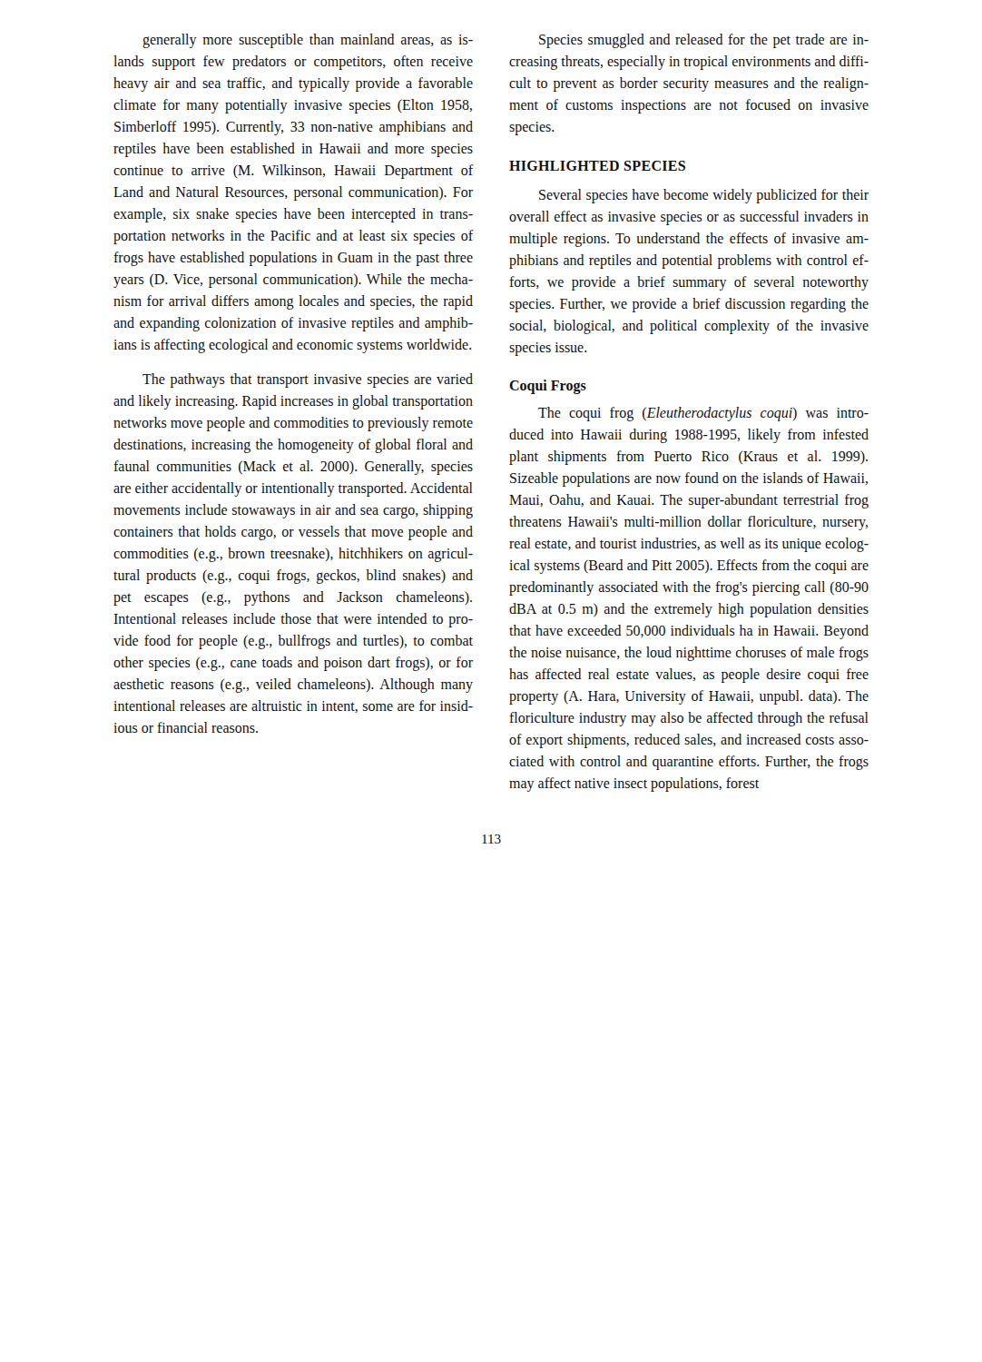generally more susceptible than mainland areas, as islands support few predators or competitors, often receive heavy air and sea traffic, and typically provide a favorable climate for many potentially invasive species (Elton 1958, Simberloff 1995). Currently, 33 non-native amphibians and reptiles have been established in Hawaii and more species continue to arrive (M. Wilkinson, Hawaii Department of Land and Natural Resources, personal communication). For example, six snake species have been intercepted in transportation networks in the Pacific and at least six species of frogs have established populations in Guam in the past three years (D. Vice, personal communication). While the mechanism for arrival differs among locales and species, the rapid and expanding colonization of invasive reptiles and amphibians is affecting ecological and economic systems worldwide.
The pathways that transport invasive species are varied and likely increasing. Rapid increases in global transportation networks move people and commodities to previously remote destinations, increasing the homogeneity of global floral and faunal communities (Mack et al. 2000). Generally, species are either accidentally or intentionally transported. Accidental movements include stowaways in air and sea cargo, shipping containers that holds cargo, or vessels that move people and commodities (e.g., brown treesnake), hitchhikers on agricultural products (e.g., coqui frogs, geckos, blind snakes) and pet escapes (e.g., pythons and Jackson chameleons). Intentional releases include those that were intended to provide food for people (e.g., bullfrogs and turtles), to combat other species (e.g., cane toads and poison dart frogs), or for aesthetic reasons (e.g., veiled chameleons). Although many intentional releases are altruistic in intent, some are for insidious or financial reasons.
Species smuggled and released for the pet trade are increasing threats, especially in tropical environments and difficult to prevent as border security measures and the realignment of customs inspections are not focused on invasive species.
Highlighted Species
Several species have become widely publicized for their overall effect as invasive species or as successful invaders in multiple regions. To understand the effects of invasive amphibians and reptiles and potential problems with control efforts, we provide a brief summary of several noteworthy species. Further, we provide a brief discussion regarding the social, biological, and political complexity of the invasive species issue.
Coqui Frogs
The coqui frog (Eleutherodactylus coqui) was introduced into Hawaii during 1988-1995, likely from infested plant shipments from Puerto Rico (Kraus et al. 1999). Sizeable populations are now found on the islands of Hawaii, Maui, Oahu, and Kauai. The super-abundant terrestrial frog threatens Hawaii's multi-million dollar floriculture, nursery, real estate, and tourist industries, as well as its unique ecological systems (Beard and Pitt 2005). Effects from the coqui are predominantly associated with the frog's piercing call (80-90 dBA at 0.5 m) and the extremely high population densities that have exceeded 50,000 individuals ha in Hawaii. Beyond the noise nuisance, the loud nighttime choruses of male frogs has affected real estate values, as people desire coqui free property (A. Hara, University of Hawaii, unpubl. data). The floriculture industry may also be affected through the refusal of export shipments, reduced sales, and increased costs associated with control and quarantine efforts. Further, the frogs may affect native insect populations, forest
113